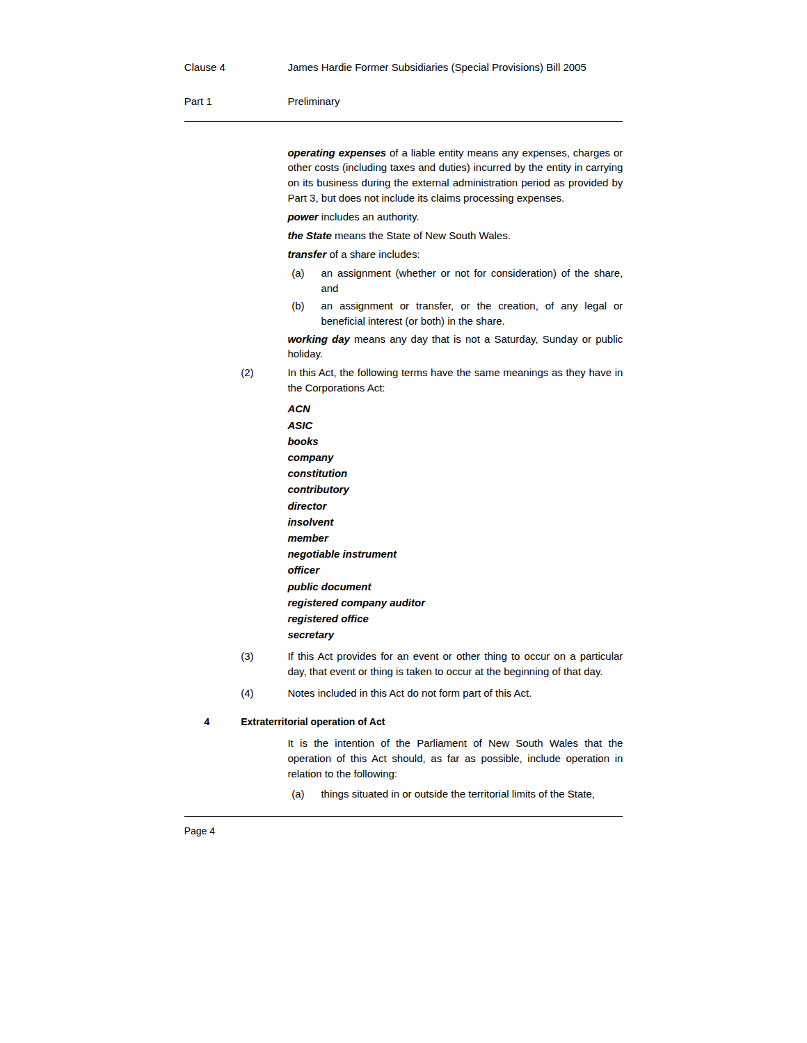Clause 4
James Hardie Former Subsidiaries (Special Provisions) Bill 2005
Part 1
Preliminary
operating expenses of a liable entity means any expenses, charges or other costs (including taxes and duties) incurred by the entity in carrying on its business during the external administration period as provided by Part 3, but does not include its claims processing expenses.
power includes an authority.
the State means the State of New South Wales.
transfer of a share includes:
(a)
an assignment (whether or not for consideration) of the share, and
(b)
an assignment or transfer, or the creation, of any legal or beneficial interest (or both) in the share.
working day means any day that is not a Saturday, Sunday or public holiday.
(2)
In this Act, the following terms have the same meanings as they have in the Corporations Act:
ACN
ASIC
books
company
constitution
contributory
director
insolvent
member
negotiable instrument
officer
public document
registered company auditor
registered office
secretary
(3)
If this Act provides for an event or other thing to occur on a particular day, that event or thing is taken to occur at the beginning of that day.
(4)
Notes included in this Act do not form part of this Act.
4
Extraterritorial operation of Act
It is the intention of the Parliament of New South Wales that the operation of this Act should, as far as possible, include operation in relation to the following:
(a)
things situated in or outside the territorial limits of the State,
Page 4